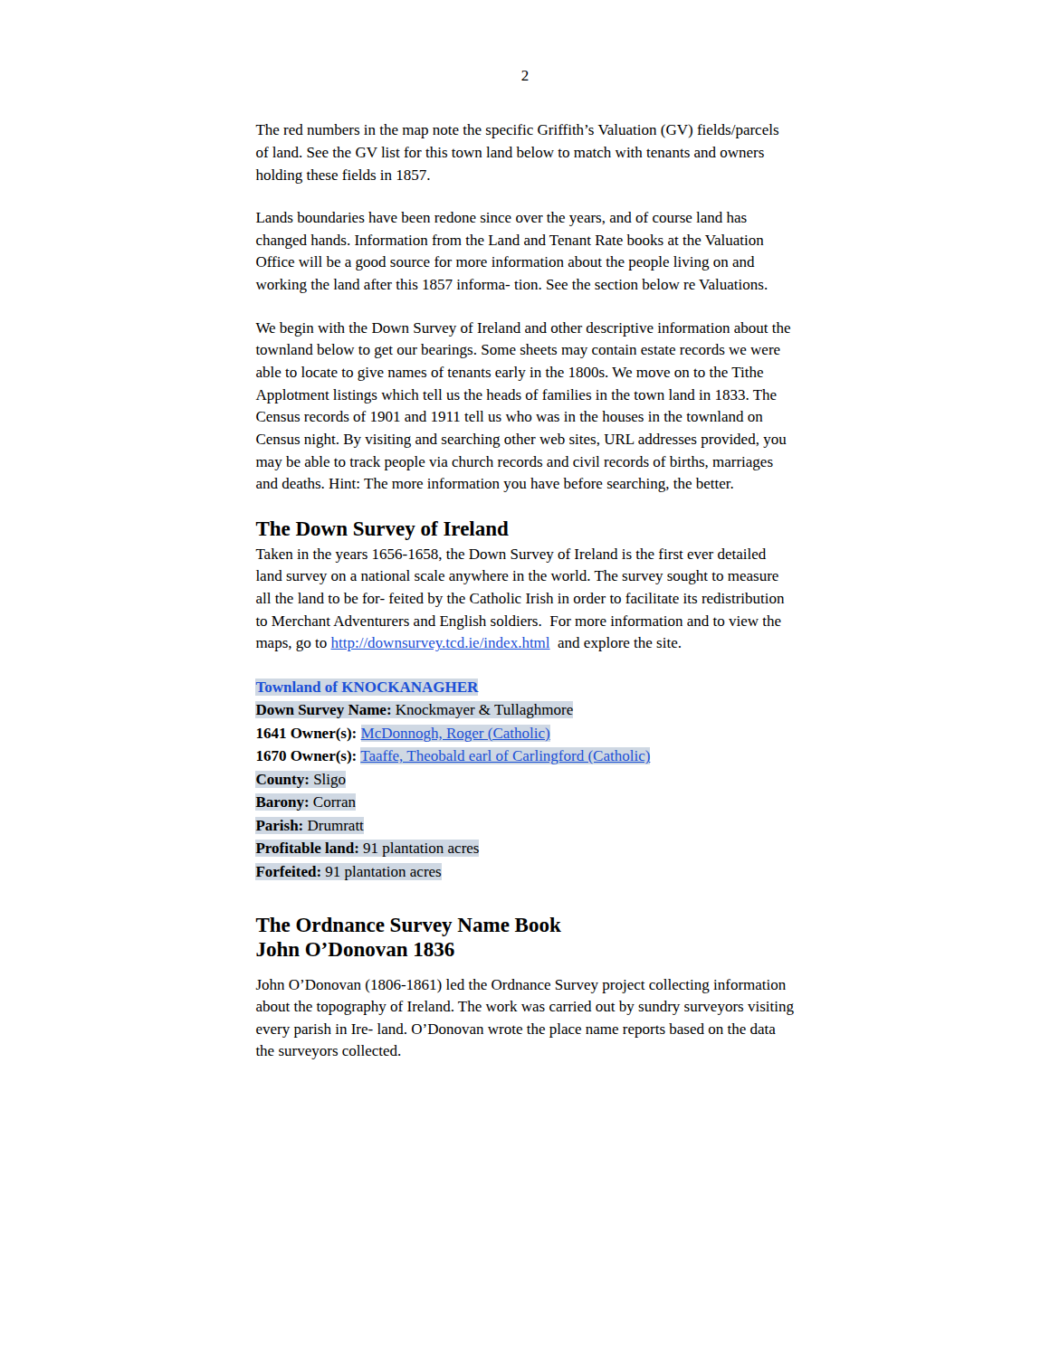2
The red numbers in the map note the specific Griffith’s Valuation (GV) fields/parcels of land. See the GV list for this town land below to match with tenants and owners holding these fields in 1857.
Lands boundaries have been redone since over the years, and of course land has changed hands. Information from the Land and Tenant Rate books at the Valuation Office will be a good source for more information about the people living on and working the land after this 1857 informa- tion. See the section below re Valuations.
We begin with the Down Survey of Ireland and other descriptive information about the townland below to get our bearings. Some sheets may contain estate records we were able to locate to give names of tenants early in the 1800s. We move on to the Tithe Applotment listings which tell us the heads of families in the town land in 1833. The Census records of 1901 and 1911 tell us who was in the houses in the townland on Census night. By visiting and searching other web sites, URL addresses provided, you may be able to track people via church records and civil records of births, marriages and deaths. Hint: The more information you have before searching, the better.
The Down Survey of Ireland
Taken in the years 1656-1658, the Down Survey of Ireland is the first ever detailed land survey on a national scale anywhere in the world. The survey sought to measure all the land to be for- feited by the Catholic Irish in order to facilitate its redistribution to Merchant Adventurers and English soldiers. For more information and to view the maps, go to http://downsurvey.tcd.ie/index.html and explore the site.
Townland of KNOCKANAGHER
Down Survey Name: Knockmayer & Tullaghmore
1641 Owner(s): McDonnogh, Roger (Catholic)
1670 Owner(s): Taaffe, Theobald earl of Carlingford (Catholic)
County: Sligo
Barony: Corran
Parish: Drumratt
Profitable land: 91 plantation acres
Forfeited: 91 plantation acres
The Ordnance Survey Name Book
John O’Donovan 1836
John O’Donovan (1806-1861) led the Ordnance Survey project collecting information about the topography of Ireland. The work was carried out by sundry surveyors visiting every parish in Ire- land. O’Donovan wrote the place name reports based on the data the surveyors collected.